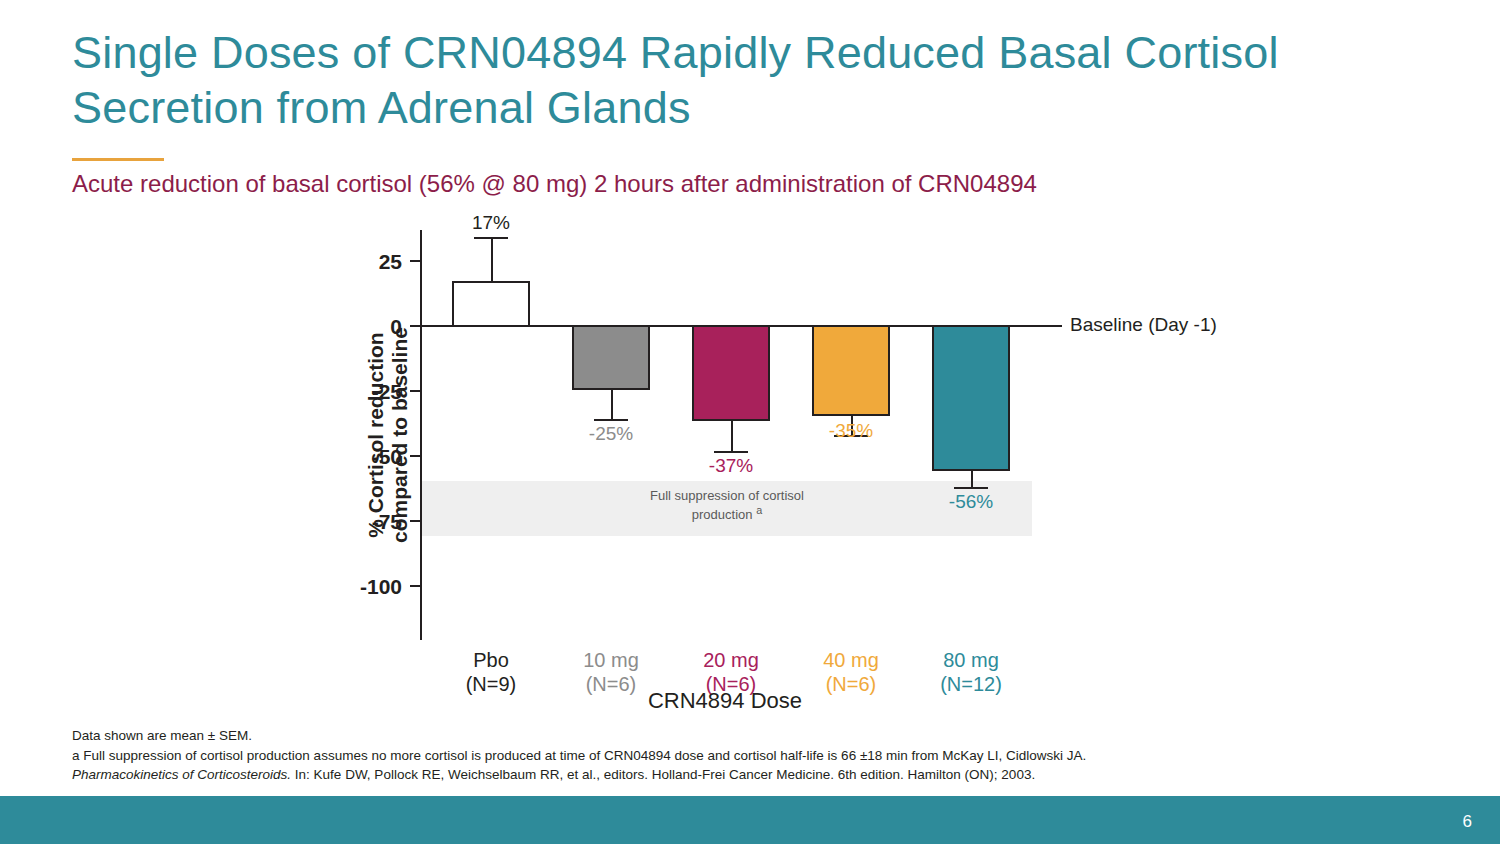Single Doses of CRN04894 Rapidly Reduced Basal Cortisol Secretion from Adrenal Glands
Acute reduction of basal cortisol (56% @ 80 mg) 2 hours after administration of CRN04894
% Cortisol reduction
compared to baseline
25
0
-25
-50
-75
-100
Full suppression of cortisol
production a
Baseline (Day -1)
17%
-25%
-37%
-35%
-56%
Pbo
(N=9)
10 mg
(N=6)
20 mg
(N=6)
40 mg
(N=6)
80 mg
(N=12)
CRN4894 Dose
Data shown are mean ± SEM.
a Full suppression of cortisol production assumes no more cortisol is produced at time of CRN04894 dose and cortisol half-life is 66 ±18 min from McKay LI, Cidlowski JA.
Pharmacokinetics of Corticosteroids. In: Kufe DW, Pollock RE, Weichselbaum RR, et al., editors. Holland-Frei Cancer Medicine. 6th edition. Hamilton (ON); 2003.
6